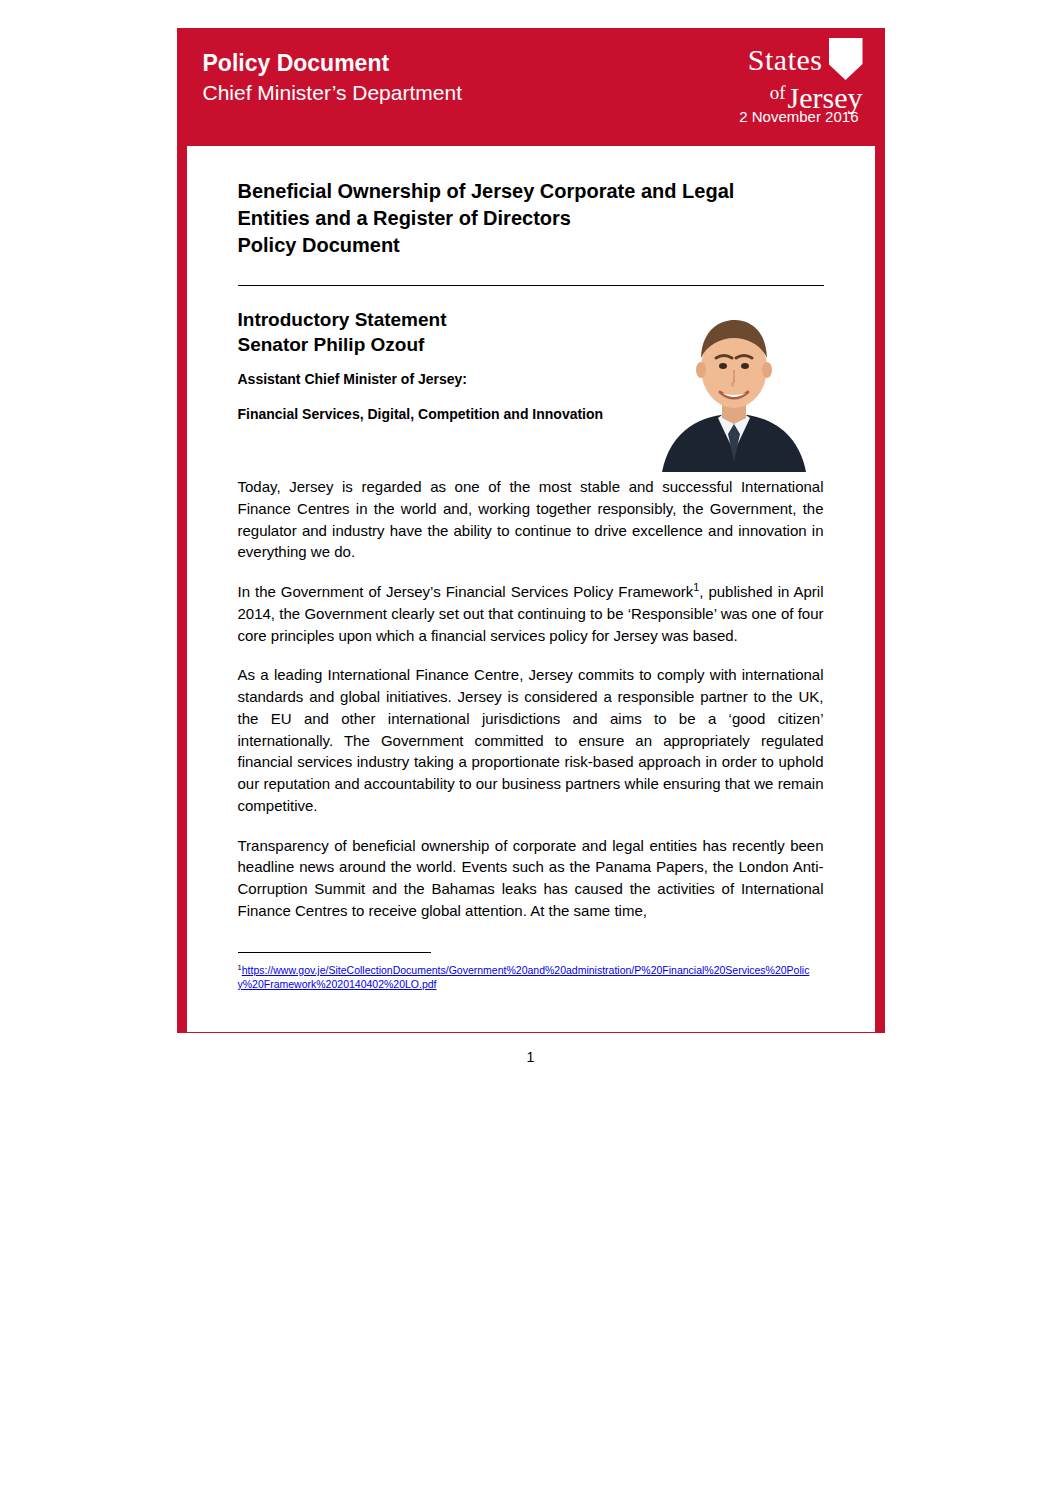Policy Document
Chief Minister’s Department
2 November 2016
States
of Jersey
Beneficial Ownership of Jersey Corporate and Legal
Entities and a Register of Directors
Policy Document
Introductory Statement
Senator Philip Ozouf
Assistant Chief Minister of Jersey:
Financial Services, Digital, Competition and Innovation
Today, Jersey is regarded as one of the most stable and successful International Finance Centres in the world and, working together responsibly, the Government, the regulator and industry have the ability to continue to drive excellence and innovation in everything we do.
In the Government of Jersey’s Financial Services Policy Framework1, published in April 2014, the Government clearly set out that continuing to be ‘Responsible’ was one of four core principles upon which a financial services policy for Jersey was based.
As a leading International Finance Centre, Jersey commits to comply with international standards and global initiatives. Jersey is considered a responsible partner to the UK, the EU and other international jurisdictions and aims to be a ‘good citizen’ internationally. The Government committed to ensure an appropriately regulated financial services industry taking a proportionate risk-based approach in order to uphold our reputation and accountability to our business partners while ensuring that we remain competitive.
Transparency of beneficial ownership of corporate and legal entities has recently been headline news around the world. Events such as the Panama Papers, the London Anti-Corruption Summit and the Bahamas leaks has caused the activities of International Finance Centres to receive global attention. At the same time,
1https://www.gov.je/SiteCollectionDocuments/Government%20and%20administration/P%20Financial%20Services%20Policy%20Framework%2020140402%20LO.pdf
1